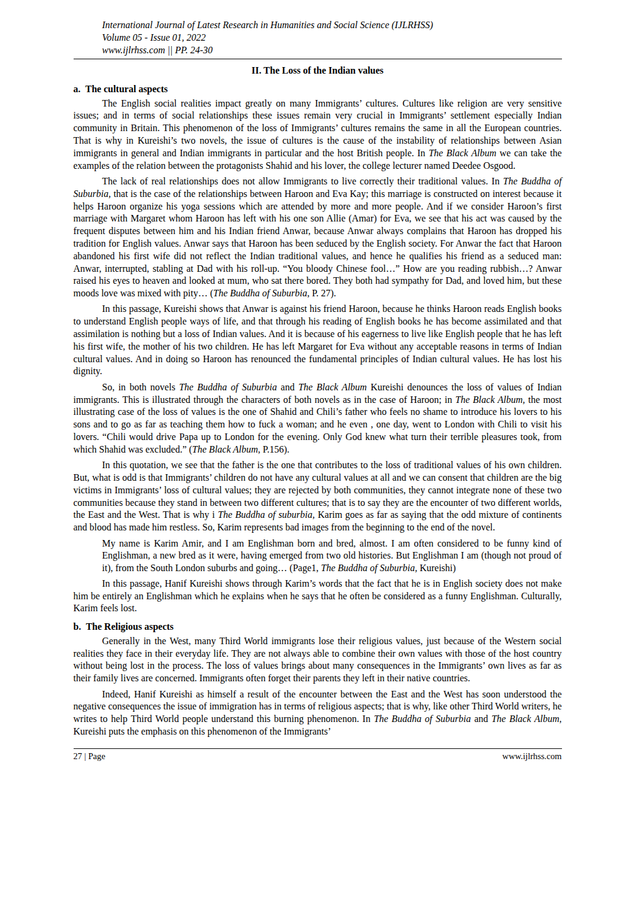International Journal of Latest Research in Humanities and Social Science (IJLRHSS)
Volume 05 - Issue 01, 2022
www.ijlrhss.com || PP. 24-30
II. The Loss of the Indian values
a. The cultural aspects
The English social realities impact greatly on many Immigrants’ cultures. Cultures like religion are very sensitive issues; and in terms of social relationships these issues remain very crucial in Immigrants’ settlement especially Indian community in Britain. This phenomenon of the loss of Immigrants’ cultures remains the same in all the European countries. That is why in Kureishi’s two novels, the issue of cultures is the cause of the instability of relationships between Asian immigrants in general and Indian immigrants in particular and the host British people. In The Black Album we can take the examples of the relation between the protagonists Shahid and his lover, the college lecturer named Deedee Osgood.
The lack of real relationships does not allow Immigrants to live correctly their traditional values. In The Buddha of Suburbia, that is the case of the relationships between Haroon and Eva Kay; this marriage is constructed on interest because it helps Haroon organize his yoga sessions which are attended by more and more people. And if we consider Haroon’s first marriage with Margaret whom Haroon has left with his one son Allie (Amar) for Eva, we see that his act was caused by the frequent disputes between him and his Indian friend Anwar, because Anwar always complains that Haroon has dropped his tradition for English values. Anwar says that Haroon has been seduced by the English society. For Anwar the fact that Haroon abandoned his first wife did not reflect the Indian traditional values, and hence he qualifies his friend as a seduced man: Anwar, interrupted, stabling at Dad with his roll-up. “You bloody Chinese fool…” How are you reading rubbish…? Anwar raised his eyes to heaven and looked at mum, who sat there bored. They both had sympathy for Dad, and loved him, but these moods love was mixed with pity… (The Buddha of Suburbia, P. 27).
In this passage, Kureishi shows that Anwar is against his friend Haroon, because he thinks Haroon reads English books to understand English people ways of life, and that through his reading of English books he has become assimilated and that assimilation is nothing but a loss of Indian values. And it is because of his eagerness to live like English people that he has left his first wife, the mother of his two children. He has left Margaret for Eva without any acceptable reasons in terms of Indian cultural values. And in doing so Haroon has renounced the fundamental principles of Indian cultural values. He has lost his dignity.
So, in both novels The Buddha of Suburbia and The Black Album Kureishi denounces the loss of values of Indian immigrants. This is illustrated through the characters of both novels as in the case of Haroon; in The Black Album, the most illustrating case of the loss of values is the one of Shahid and Chili’s father who feels no shame to introduce his lovers to his sons and to go as far as teaching them how to fuck a woman; and he even , one day, went to London with Chili to visit his lovers. “Chili would drive Papa up to London for the evening. Only God knew what turn their terrible pleasures took, from which Shahid was excluded.” (The Black Album, P.156).
In this quotation, we see that the father is the one that contributes to the loss of traditional values of his own children. But, what is odd is that Immigrants’ children do not have any cultural values at all and we can consent that children are the big victims in Immigrants’ loss of cultural values; they are rejected by both communities, they cannot integrate none of these two communities because they stand in between two different cultures; that is to say they are the encounter of two different worlds, the East and the West. That is why i The Buddha of suburbia, Karim goes as far as saying that the odd mixture of continents and blood has made him restless. So, Karim represents bad images from the beginning to the end of the novel.
My name is Karim Amir, and I am Englishman born and bred, almost. I am often considered to be funny kind of Englishman, a new bred as it were, having emerged from two old histories. But Englishman I am (though not proud of it), from the South London suburbs and going… (Page1, The Buddha of Suburbia, Kureishi)
In this passage, Hanif Kureishi shows through Karim’s words that the fact that he is in English society does not make him be entirely an Englishman which he explains when he says that he often be considered as a funny Englishman. Culturally, Karim feels lost.
b. The Religious aspects
Generally in the West, many Third World immigrants lose their religious values, just because of the Western social realities they face in their everyday life. They are not always able to combine their own values with those of the host country without being lost in the process. The loss of values brings about many consequences in the Immigrants’ own lives as far as their family lives are concerned. Immigrants often forget their parents they left in their native countries.
Indeed, Hanif Kureishi as himself a result of the encounter between the East and the West has soon understood the negative consequences the issue of immigration has in terms of religious aspects; that is why, like other Third World writers, he writes to help Third World people understand this burning phenomenon. In The Buddha of Suburbia and The Black Album, Kureishi puts the emphasis on this phenomenon of the Immigrants’
27 | Page www.ijlrhss.com